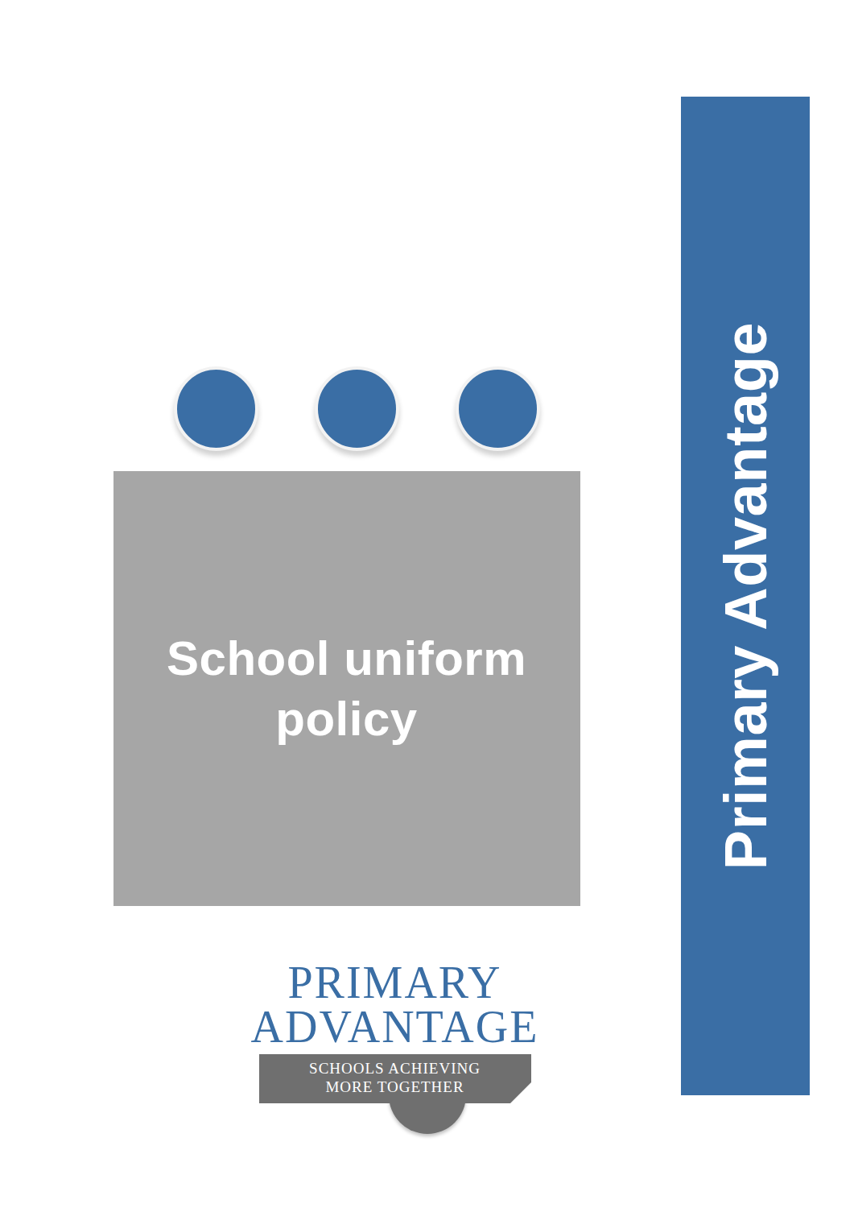Primary Advantage
School uniform
policy
PRIMARY ADVANTAGE
SCHOOLS ACHIEVING
MORE TOGETHER